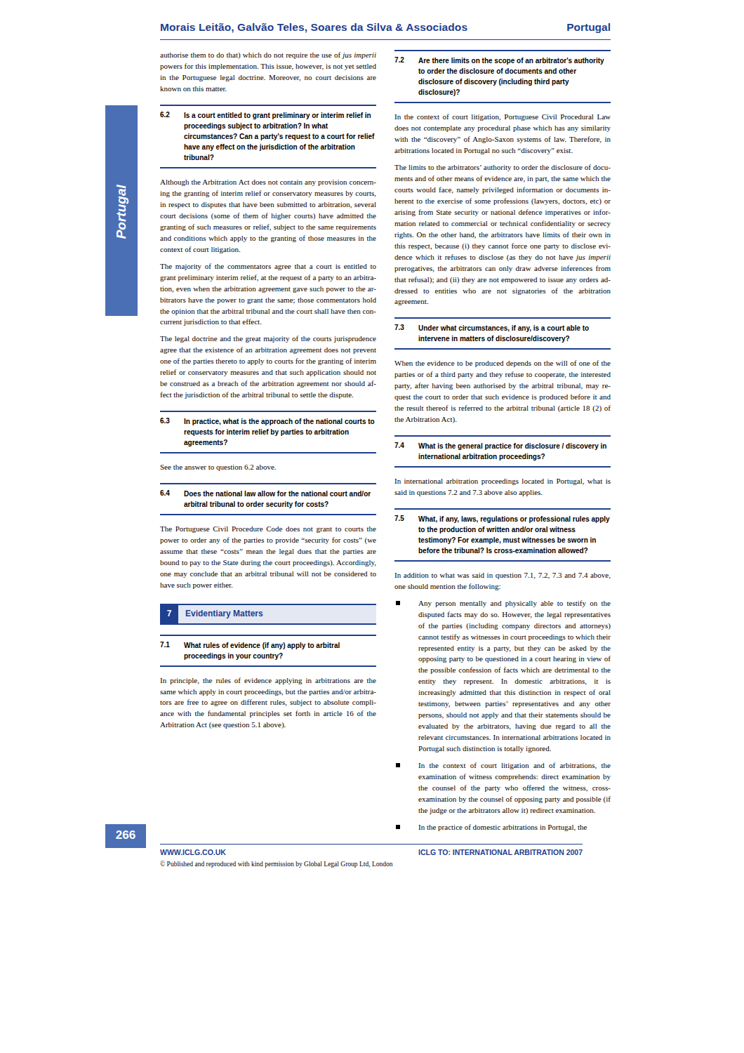Portugal
Morais Leitão, Galvão Teles, Soares da Silva & Associados
Portugal
authorise them to do that) which do not require the use of jus imperii powers for this implementation. This issue, however, is not yet settled in the Portuguese legal doctrine. Moreover, no court decisions are known on this matter.
| 6.2 | Is a court entitled to grant preliminary or interim relief in proceedings subject to arbitration? In what circumstances? Can a party's request to a court for relief have any effect on the jurisdiction of the arbitration tribunal? |
Although the Arbitration Act does not contain any provision concerning the granting of interim relief or conservatory measures by courts, in respect to disputes that have been submitted to arbitration, several court decisions (some of them of higher courts) have admitted the granting of such measures or relief, subject to the same requirements and conditions which apply to the granting of those measures in the context of court litigation.
The majority of the commentators agree that a court is entitled to grant preliminary interim relief, at the request of a party to an arbitration, even when the arbitration agreement gave such power to the arbitrators have the power to grant the same; those commentators hold the opinion that the arbitral tribunal and the court shall have then concurrent jurisdiction to that effect.
The legal doctrine and the great majority of the courts jurisprudence agree that the existence of an arbitration agreement does not prevent one of the parties thereto to apply to courts for the granting of interim relief or conservatory measures and that such application should not be construed as a breach of the arbitration agreement nor should affect the jurisdiction of the arbitral tribunal to settle the dispute.
| 6.3 | In practice, what is the approach of the national courts to requests for interim relief by parties to arbitration agreements? |
See the answer to question 6.2 above.
| 6.4 | Does the national law allow for the national court and/or arbitral tribunal to order security for costs? |
The Portuguese Civil Procedure Code does not grant to courts the power to order any of the parties to provide “security for costs” (we assume that these “costs” mean the legal dues that the parties are bound to pay to the State during the court proceedings). Accordingly, one may conclude that an arbitral tribunal will not be considered to have such power either.
7
Evidentiary Matters
| 7.1 | What rules of evidence (if any) apply to arbitral proceedings in your country? |
In principle, the rules of evidence applying in arbitrations are the same which apply in court proceedings, but the parties and/or arbitrators are free to agree on different rules, subject to absolute compliance with the fundamental principles set forth in article 16 of the Arbitration Act (see question 5.1 above).
| 7.2 | Are there limits on the scope of an arbitrator's authority to order the disclosure of documents and other disclosure of discovery (including third party disclosure)? |
In the context of court litigation, Portuguese Civil Procedural Law does not contemplate any procedural phase which has any similarity with the “discovery” of Anglo-Saxon systems of law. Therefore, in arbitrations located in Portugal no such “discovery” exist.
The limits to the arbitrators’ authority to order the disclosure of documents and of other means of evidence are, in part, the same which the courts would face, namely privileged information or documents inherent to the exercise of some professions (lawyers, doctors, etc) or arising from State security or national defence imperatives or information related to commercial or technical confidentiality or secrecy rights. On the other hand, the arbitrators have limits of their own in this respect, because (i) they cannot force one party to disclose evidence which it refuses to disclose (as they do not have jus imperii prerogatives, the arbitrators can only draw adverse inferences from that refusal); and (ii) they are not empowered to issue any orders addressed to entities who are not signatories of the arbitration agreement.
| 7.3 | Under what circumstances, if any, is a court able to intervene in matters of disclosure/discovery? |
When the evidence to be produced depends on the will of one of the parties or of a third party and they refuse to cooperate, the interested party, after having been authorised by the arbitral tribunal, may request the court to order that such evidence is produced before it and the result thereof is referred to the arbitral tribunal (article 18 (2) of the Arbitration Act).
| 7.4 | What is the general practice for disclosure / discovery in international arbitration proceedings? |
In international arbitration proceedings located in Portugal, what is said in questions 7.2 and 7.3 above also applies.
| 7.5 | What, if any, laws, regulations or professional rules apply to the production of written and/or oral witness testimony? For example, must witnesses be sworn in before the tribunal? Is cross-examination allowed? |
In addition to what was said in question 7.1, 7.2, 7.3 and 7.4 above, one should mention the following:
Any person mentally and physically able to testify on the disputed facts may do so. However, the legal representatives of the parties (including company directors and attorneys) cannot testify as witnesses in court proceedings to which their represented entity is a party, but they can be asked by the opposing party to be questioned in a court hearing in view of the possible confession of facts which are detrimental to the entity they represent. In domestic arbitrations, it is increasingly admitted that this distinction in respect of oral testimony, between parties’ representatives and any other persons, should not apply and that their statements should be evaluated by the arbitrators, having due regard to all the relevant circumstances. In international arbitrations located in Portugal such distinction is totally ignored.
In the context of court litigation and of arbitrations, the examination of witness comprehends: direct examination by the counsel of the party who offered the witness, cross-examination by the counsel of opposing party and possible (if the judge or the arbitrators allow it) redirect examination.
In the practice of domestic arbitrations in Portugal, the
266
WWW.ICLG.CO.UK
ICLG TO: INTERNATIONAL ARBITRATION 2007
© Published and reproduced with kind permission by Global Legal Group Ltd, London